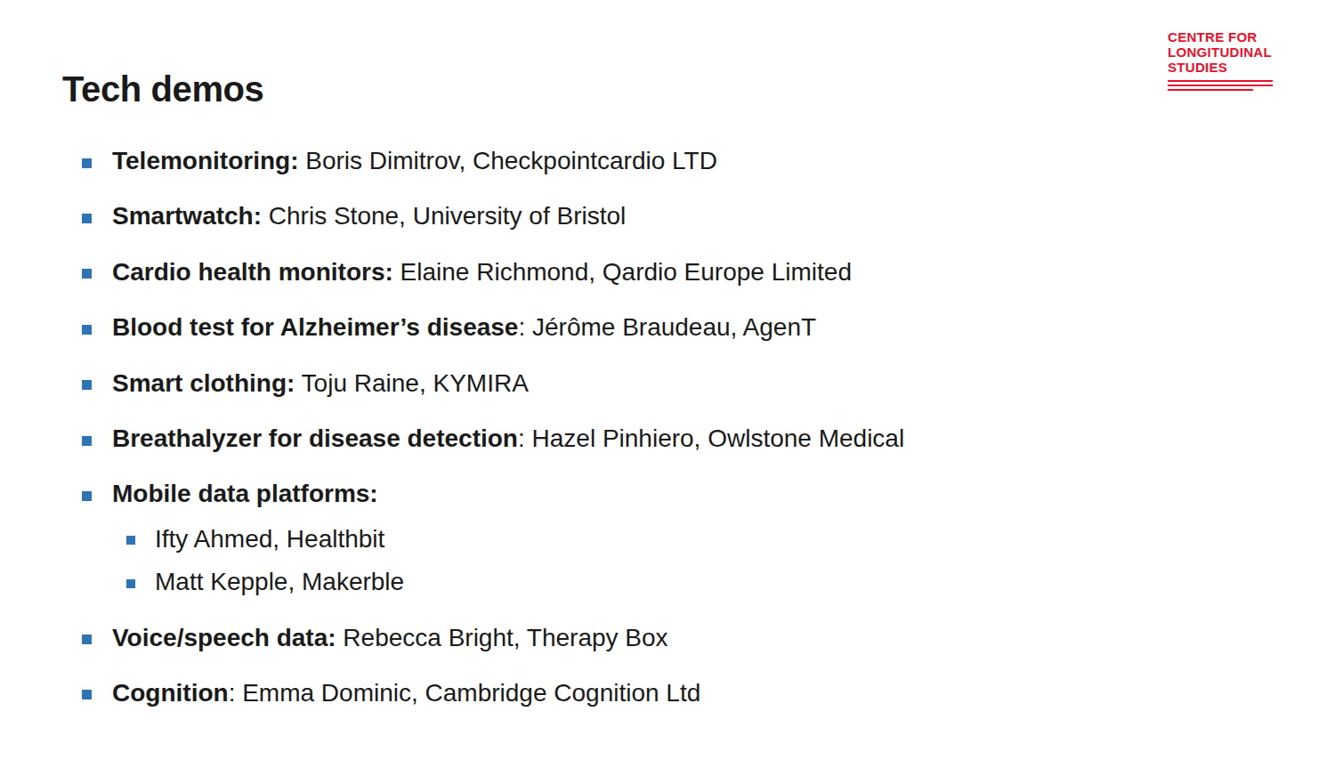Centre for
Longitudinal
Studies
Tech demos
Telemonitoring: Boris Dimitrov, Checkpointcardio LTD
Smartwatch: Chris Stone, University of Bristol
Cardio health monitors: Elaine Richmond, Qardio Europe Limited
Blood test for Alzheimer’s disease: Jérôme Braudeau, AgenT
Smart clothing: Toju Raine, KYMIRA
Breathalyzer for disease detection: Hazel Pinhiero, Owlstone Medical
Mobile data platforms:
Ifty Ahmed, Healthbit
Matt Kepple, Makerble
Voice/speech data: Rebecca Bright, Therapy Box
Cognition: Emma Dominic, Cambridge Cognition Ltd